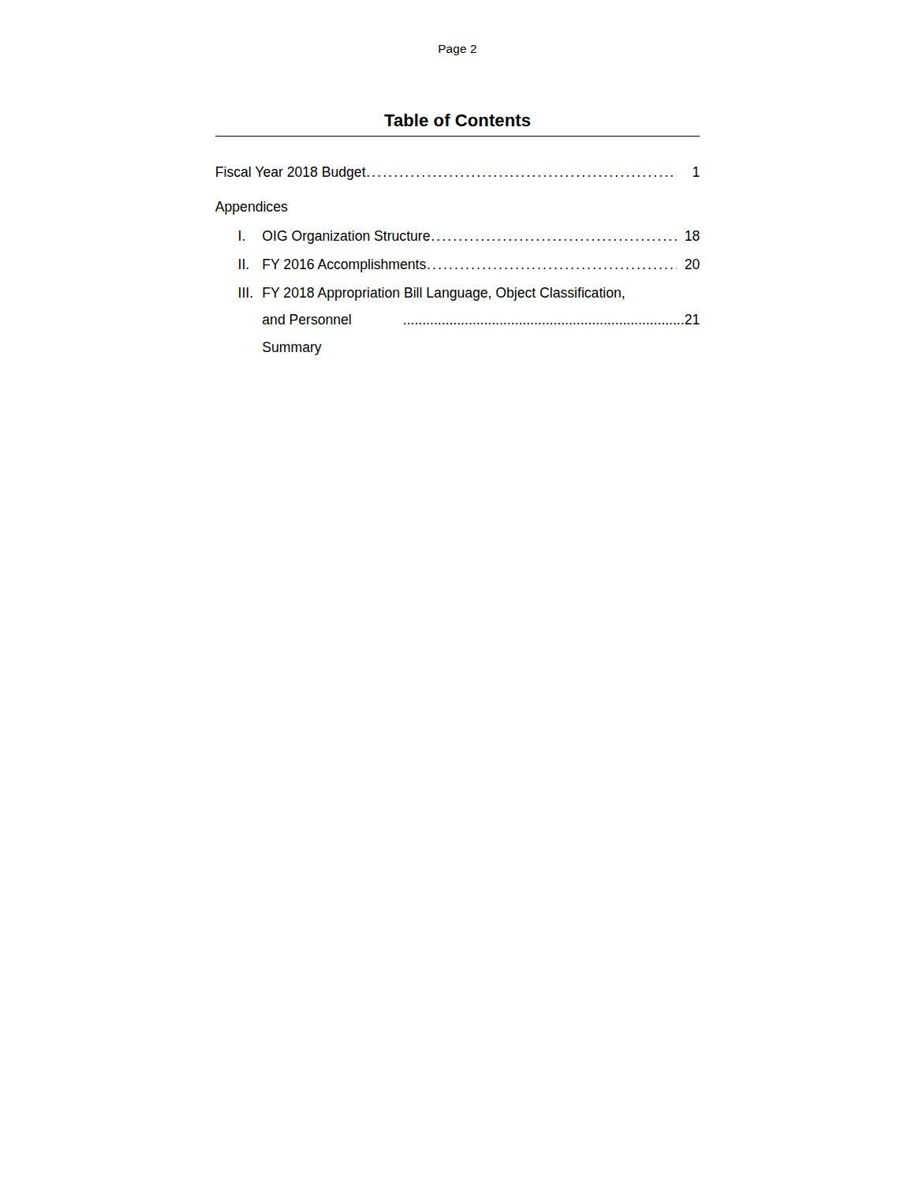Page 2
Table of Contents
Fiscal Year 2018 Budget ........................................................................................... 1
Appendices
I. OIG Organization Structure ..................................................................... 18
II. FY 2016 Accomplishments ..................................................................... 20
III. FY 2018 Appropriation Bill Language, Object Classification, and Personnel Summary ......................................................................... 21